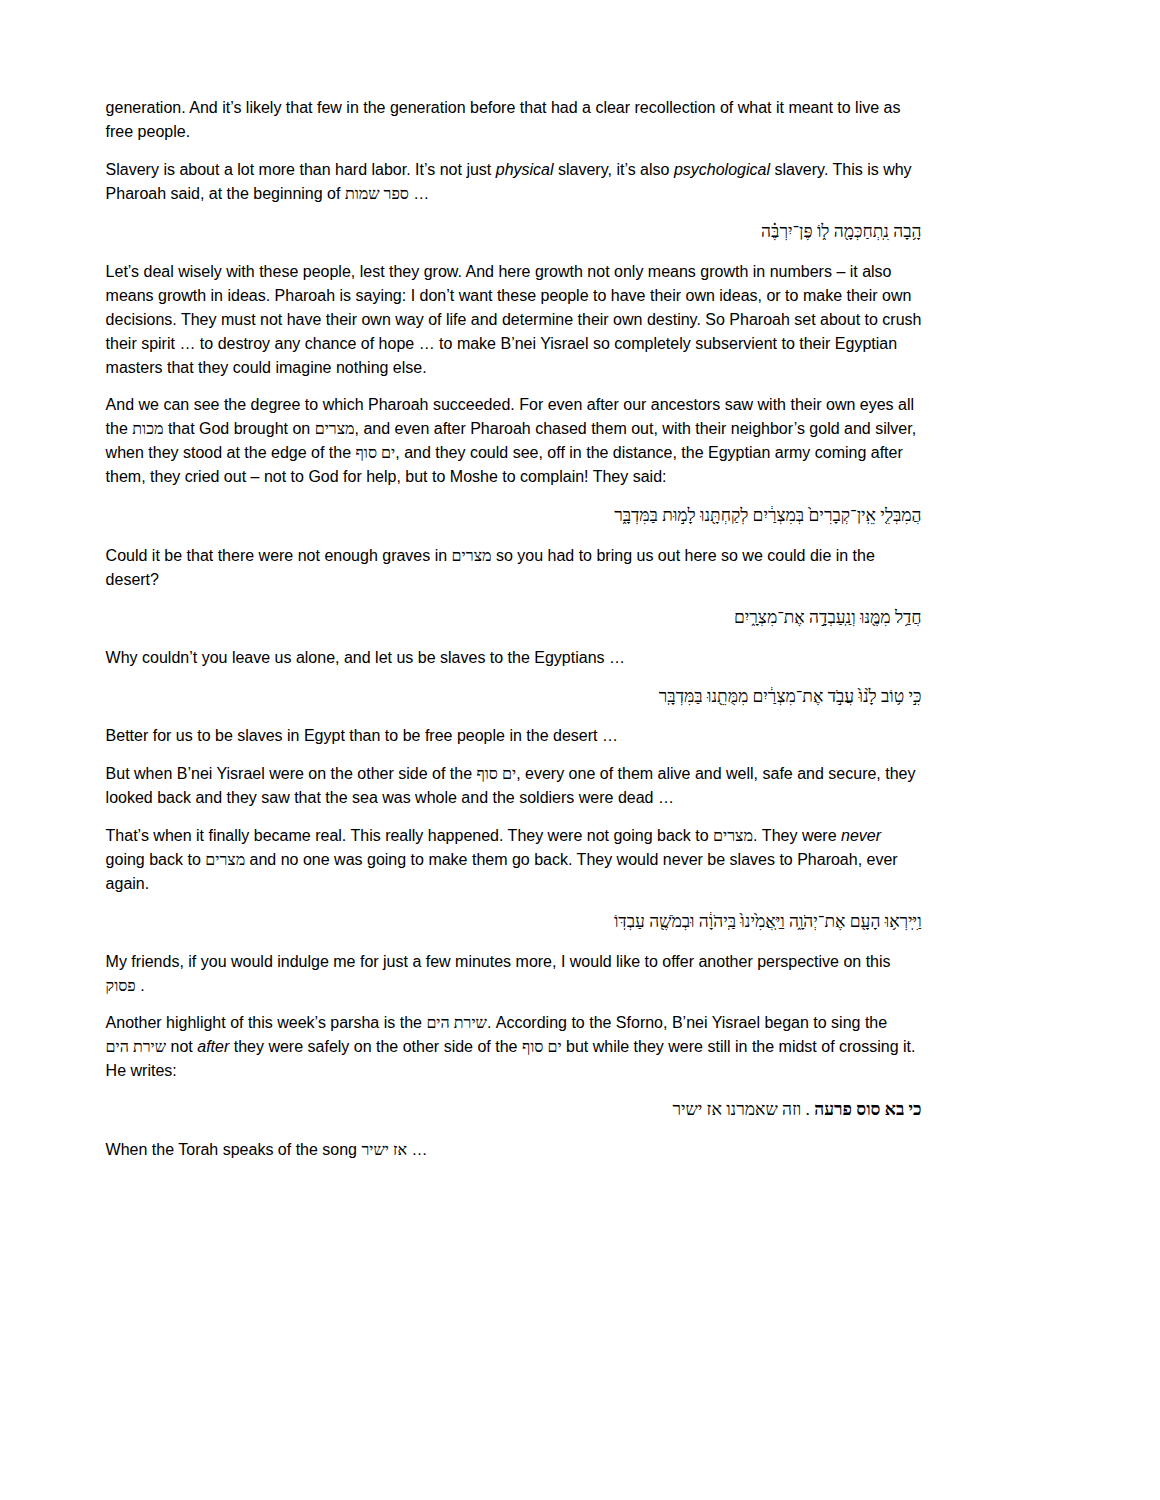generation. And it’s likely that few in the generation before that had a clear recollection of what it meant to live as free people.
Slavery is about a lot more than hard labor. It’s not just physical slavery, it’s also psychological slavery. This is why Pharoah said, at the beginning of ספר שמות …
הָ֥בָה נִֽתְחַכְּמָ֖ה ל֑וֹ פֶּן־יִרְבֶּ֗ה
Let’s deal wisely with these people, lest they grow. And here growth not only means growth in numbers – it also means growth in ideas. Pharoah is saying: I don’t want these people to have their own ideas, or to make their own decisions. They must not have their own way of life and determine their own destiny. So Pharoah set about to crush their spirit … to destroy any chance of hope … to make B’nei Yisrael so completely subservient to their Egyptian masters that they could imagine nothing else.
And we can see the degree to which Pharoah succeeded. For even after our ancestors saw with their own eyes all the מכות that God brought on מצרים, and even after Pharoah chased them out, with their neighbor’s gold and silver, when they stood at the edge of the ים סוף, and they could see, off in the distance, the Egyptian army coming after them, they cried out – not to God for help, but to Moshe to complain! They said:
הֲמִבְּלִ֤י אֵֽין־קְבָרִים֙ בְּמִצְרַ֔יִם לְקַחְתָּ֖נוּ לָמ֣וּת בַּמִּדְבָּ֑ר
Could it be that there were not enough graves in מצרים so you had to bring us out here so we could die in the desert?
חֲדַ֥ל מִמֶּ֖נּוּ וְנַֽעַבְדָ֣ה אֶת־מִצְרָ֑יִם
Why couldn’t you leave us alone, and let us be slaves to the Egyptians …
כִּ֣י ט֥וֹב לָ֙נוּ֙ עֲבֹ֣ד אֶת־מִצְרַ֔יִם מִמֻּתֵ֖נוּ בַּמִּדְבָּֽר
Better for us to be slaves in Egypt than to be free people in the desert …
But when B’nei Yisrael were on the other side of the ים סוף, every one of them alive and well, safe and secure, they looked back and they saw that the sea was whole and the soldiers were dead …
That’s when it finally became real. This really happened. They were not going back to מצרים. They were never going back to מצרים and no one was going to make them go back. They would never be slaves to Pharoah, ever again.
וַיִּֽירְא֥וּ הָעָ֖ם אֶת־יְהֹוָ֑ה וַיַּֽאֲמִ֙ינוּ֙ בַּֽיהֹוָ֔ה וּבְמֹשֶׁ֖ה עַבְדּֽוֹ
My friends, if you would indulge me for just a few minutes more, I would like to offer another perspective on this פסוק .
Another highlight of this week’s parsha is the שירת הים. According to the Sforno, B’nei Yisrael began to sing the שירת הים not after they were safely on the other side of the ים סוף but while they were still in the midst of crossing it. He writes:
כי בא סוס פרעה . וזה שאמרנו אז ישיר
When the Torah speaks of the song אז ישיר …